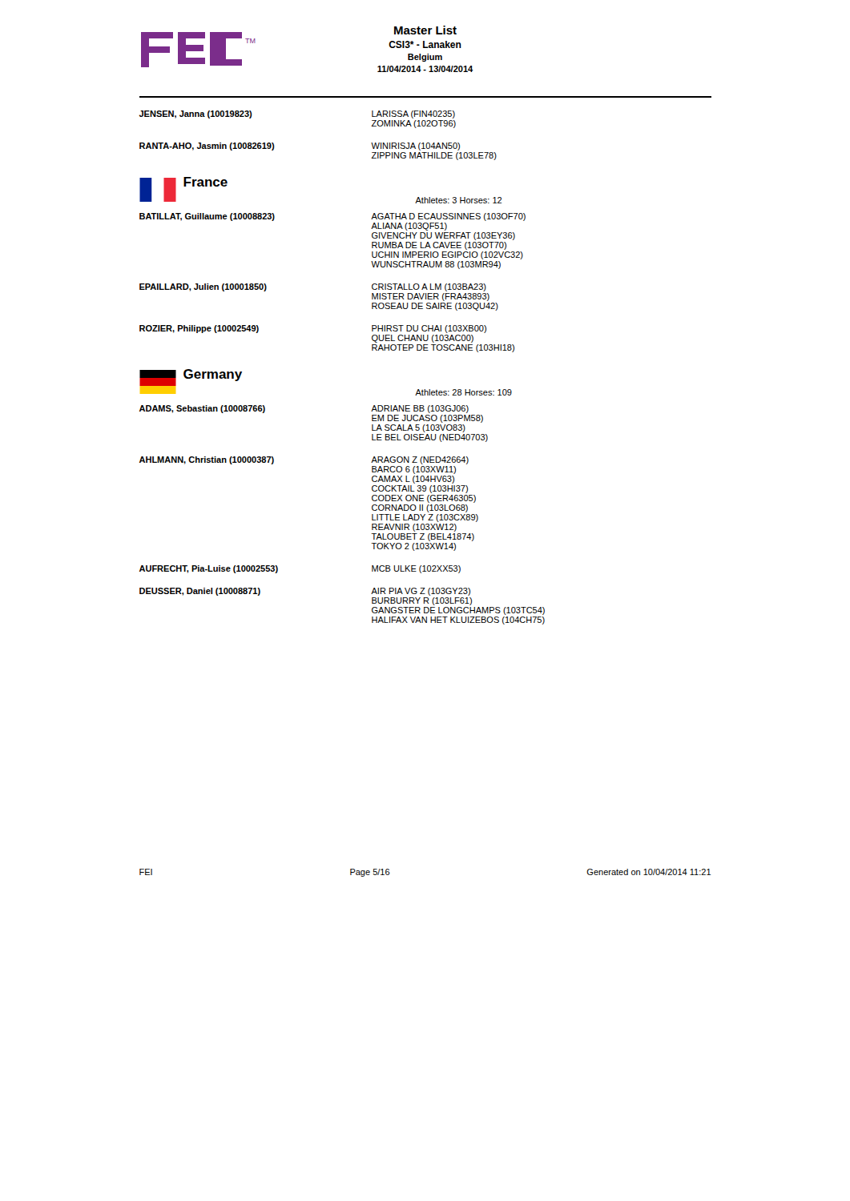TM
Master List
CSI3* - Lanaken
Belgium
11/04/2014 - 13/04/2014
| JENSEN, Janna (10019823) | LARISSA (FIN40235) ZOMINKA (102OT96) |
| RANTA-AHO, Jasmin (10082619) | WINIRISJA (104AN50) ZIPPING MATHILDE (103LE78) |
France
Athletes: 3 Horses: 12
| BATILLAT, Guillaume (10008823) | AGATHA D ECAUSSINNES (103OF70) ALIANA (103QF51) GIVENCHY DU WERFAT (103EY36) RUMBA DE LA CAVEE (103OT70) UCHIN IMPERIO EGIPCIO (102VC32) WUNSCHTRAUM 88 (103MR94) |
| EPAILLARD, Julien (10001850) | CRISTALLO A LM (103BA23) MISTER DAVIER (FRA43893) ROSEAU DE SAIRE (103QU42) |
| ROZIER, Philippe (10002549) | PHIRST DU CHAI (103XB00) QUEL CHANU (103AC00) RAHOTEP DE TOSCANE (103HI18) |
Germany
Athletes: 28 Horses: 109
| ADAMS, Sebastian (10008766) | ADRIANE BB (103GJ06) EM DE JUCASO (103PM58) LA SCALA 5 (103VO83) LE BEL OISEAU (NED40703) |
| AHLMANN, Christian (10000387) | ARAGON Z (NED42664) BARCO 6 (103XW11) CAMAX L (104HV63) COCKTAIL 39 (103HI37) CODEX ONE (GER46305) CORNADO II (103LO68) LITTLE LADY Z (103CX89) REAVNIR (103XW12) TALOUBET Z (BEL41874) TOKYO 2 (103XW14) |
| AUFRECHT, Pia-Luise (10002553) | MCB ULKE (102XX53) |
| DEUSSER, Daniel (10008871) | AIR PIA VG Z (103GY23) BURBURRY R (103LF61) GANGSTER DE LONGCHAMPS (103TC54) HALIFAX VAN HET KLUIZEBOS (104CH75) |
FEI Generated on 10/04/2014 11:21
Page 5/16